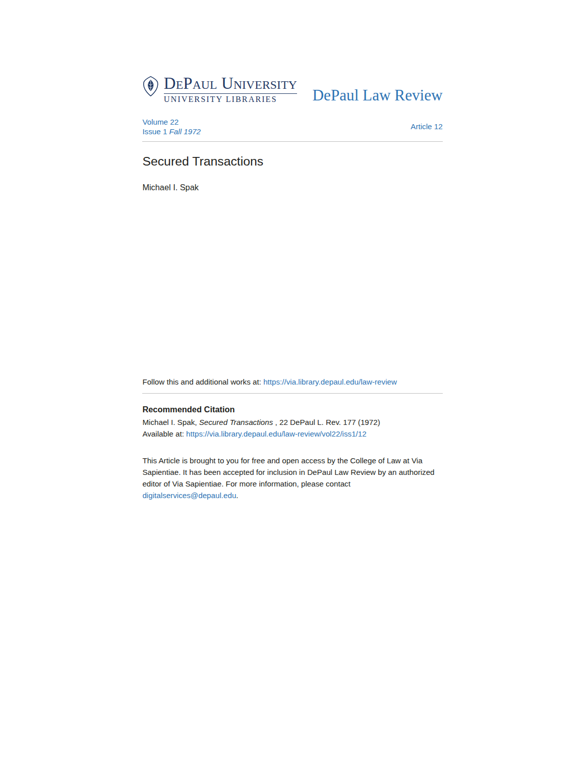DEPAUL UNIVERSITY
University Libraries
DePaul Law Review
Volume 22
Issue 1 Fall 1972
Article 12
Secured Transactions
Michael I. Spak
Follow this and additional works at: https://via.library.depaul.edu/law-review
Recommended Citation
Michael I. Spak, Secured Transactions , 22 DePaul L. Rev. 177 (1972)
Available at: https://via.library.depaul.edu/law-review/vol22/iss1/12
This Article is brought to you for free and open access by the College of Law at Via Sapientiae. It has been accepted for inclusion in DePaul Law Review by an authorized editor of Via Sapientiae. For more information, please contact digitalservices@depaul.edu.